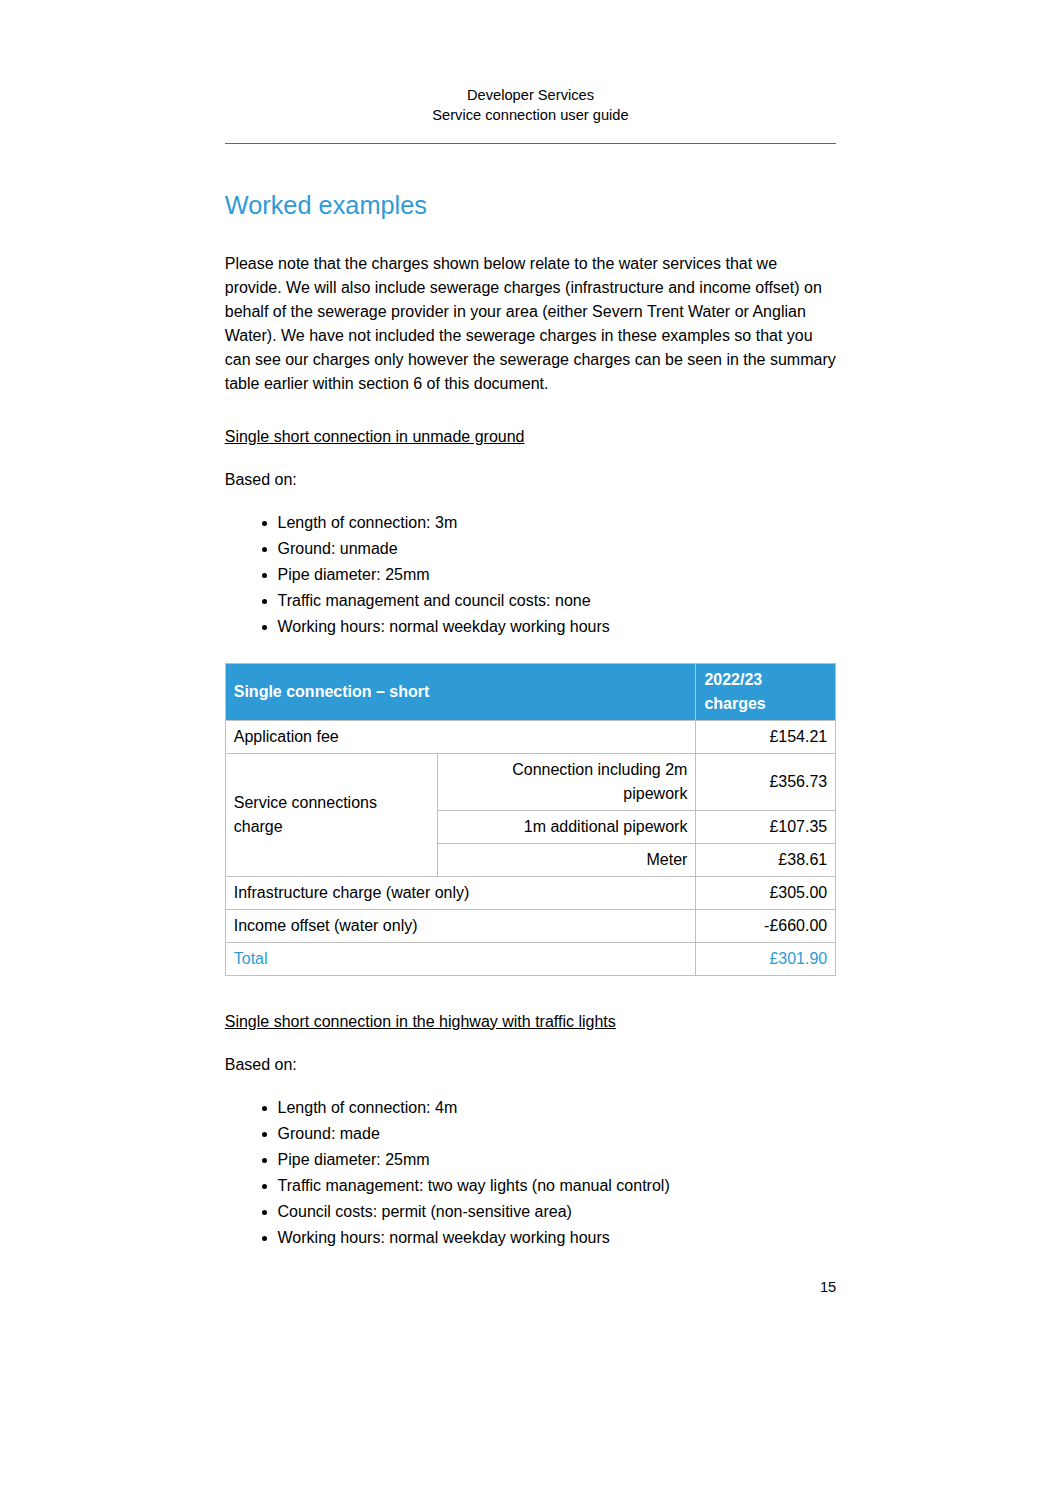Developer Services
Service connection user guide
Worked examples
Please note that the charges shown below relate to the water services that we provide. We will also include sewerage charges (infrastructure and income offset) on behalf of the sewerage provider in your area (either Severn Trent Water or Anglian Water). We have not included the sewerage charges in these examples so that you can see our charges only however the sewerage charges can be seen in the summary table earlier within section 6 of this document.
Single short connection in unmade ground
Based on:
Length of connection: 3m
Ground: unmade
Pipe diameter: 25mm
Traffic management and council costs: none
Working hours: normal weekday working hours
| Single connection – short | 2022/23 charges |
| --- | --- |
| Application fee | £154.21 |
| Service connections charge | Connection including 2m pipework | £356.73 |
| 1m additional pipework | £107.35 |
| Meter | £38.61 |
| Infrastructure charge (water only) | £305.00 |
| Income offset (water only) | -£660.00 |
| Total | £301.90 |
Single short connection in the highway with traffic lights
Based on:
Length of connection: 4m
Ground: made
Pipe diameter: 25mm
Traffic management: two way lights (no manual control)
Council costs: permit (non-sensitive area)
Working hours: normal weekday working hours
15